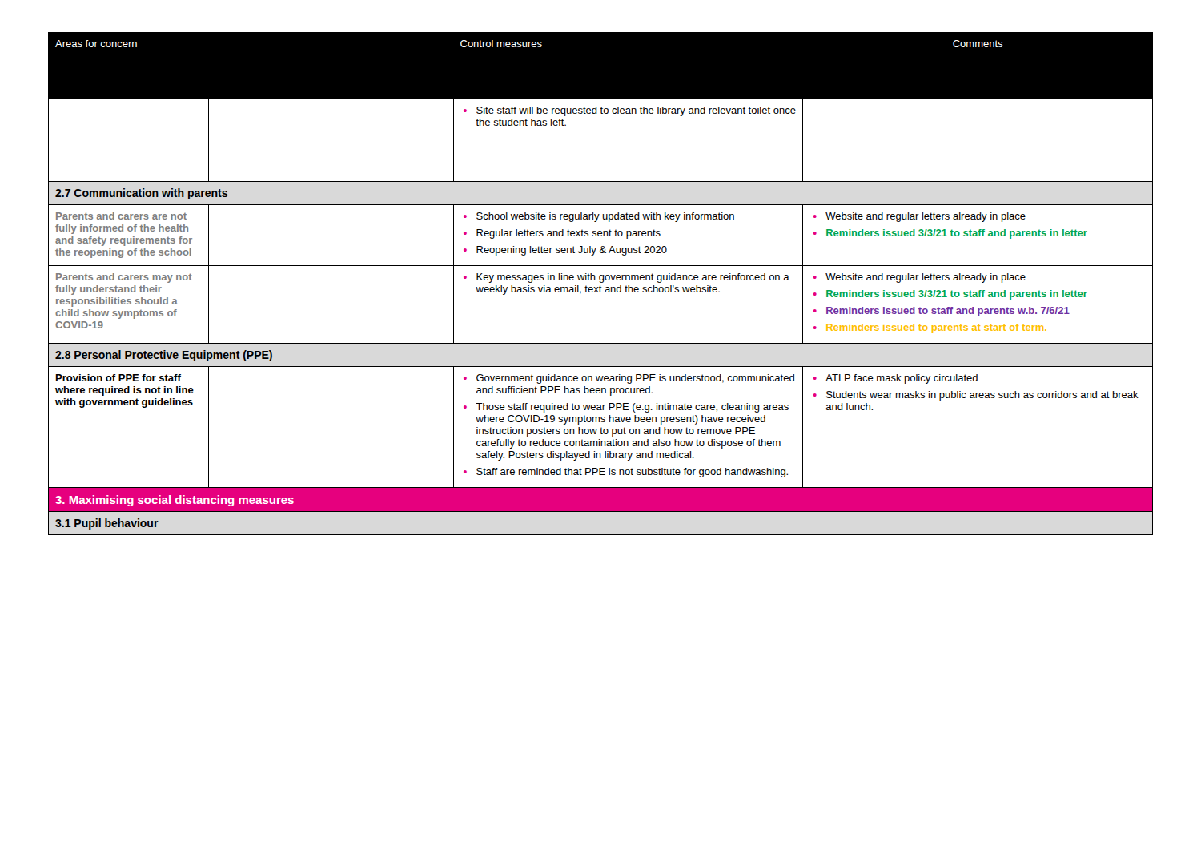| Areas for concern | | Control measures | Comments |
| --- | --- | --- | --- |
| | | Site staff will be requested to clean the library and relevant toilet once the student has left. | |
| 2.7 Communication with parents |
| Parents and carers are not fully informed of the health and safety requirements for the reopening of the school | | School website is regularly updated with key information Regular letters and texts sent to parents Reopening letter sent July & August 2020 | Website and regular letters already in place Reminders issued 3/3/21 to staff and parents in letter |
| Parents and carers may not fully understand their responsibilities should a child show symptoms of COVID-19 | | Key messages in line with government guidance are reinforced on a weekly basis via email, text and the school's website. | Website and regular letters already in place Reminders issued 3/3/21 to staff and parents in letter Reminders issued to staff and parents w.b. 7/6/21 Reminders issued to parents at start of term. |
| 2.8 Personal Protective Equipment (PPE) |
| Provision of PPE for staff where required is not in line with government guidelines | | Government guidance on wearing PPE is understood, communicated and sufficient PPE has been procured. Those staff required to wear PPE (e.g. intimate care, cleaning areas where COVID-19 symptoms have been present) have received instruction posters on how to put on and how to remove PPE carefully to reduce contamination and also how to dispose of them safely. Posters displayed in library and medical. Staff are reminded that PPE is not substitute for good handwashing. | ATLP face mask policy circulated Students wear masks in public areas such as corridors and at break and lunch. |
| 3. Maximising social distancing measures |
| 3.1 Pupil behaviour |